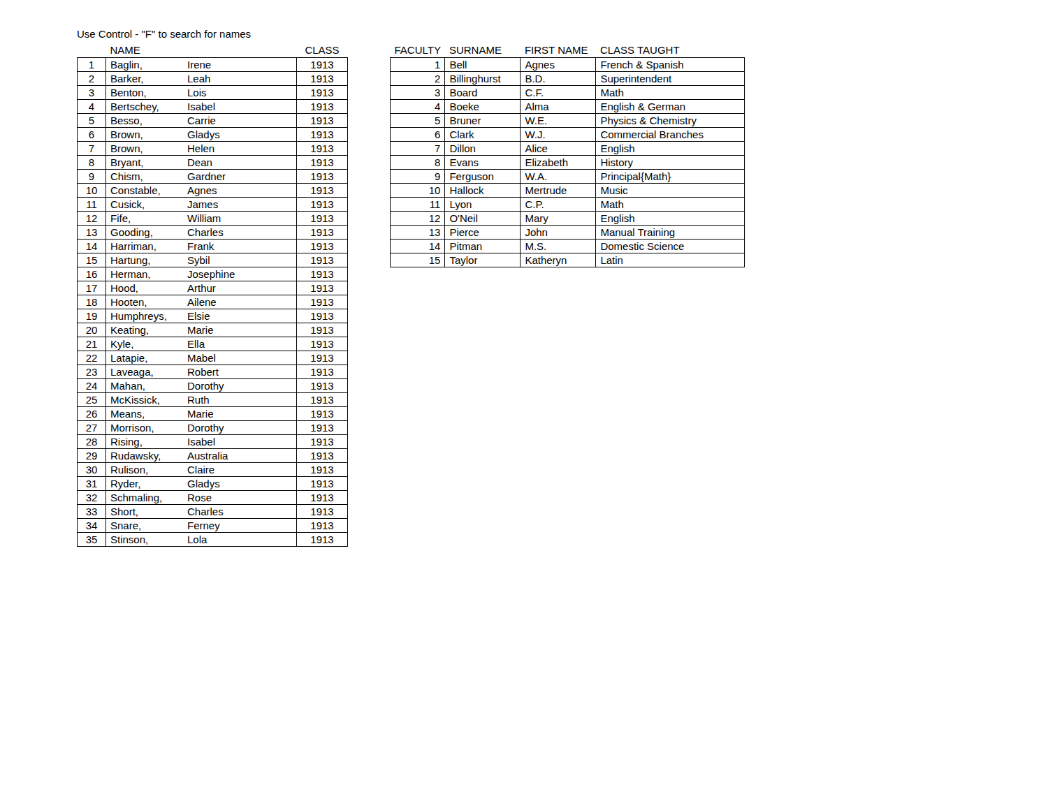Use Control - "F" to search for names
| | NAME | CLASS |
| --- | --- | --- |
| 1 | Baglin, Irene | 1913 |
| 2 | Barker, Leah | 1913 |
| 3 | Benton, Lois | 1913 |
| 4 | Bertschey, Isabel | 1913 |
| 5 | Besso, Carrie | 1913 |
| 6 | Brown, Gladys | 1913 |
| 7 | Brown, Helen | 1913 |
| 8 | Bryant, Dean | 1913 |
| 9 | Chism, Gardner | 1913 |
| 10 | Constable, Agnes | 1913 |
| 11 | Cusick, James | 1913 |
| 12 | Fife, William | 1913 |
| 13 | Gooding, Charles | 1913 |
| 14 | Harriman, Frank | 1913 |
| 15 | Hartung, Sybil | 1913 |
| 16 | Herman, Josephine | 1913 |
| 17 | Hood, Arthur | 1913 |
| 18 | Hooten, Ailene | 1913 |
| 19 | Humphreys, Elsie | 1913 |
| 20 | Keating, Marie | 1913 |
| 21 | Kyle, Ella | 1913 |
| 22 | Latapie, Mabel | 1913 |
| 23 | Laveaga, Robert | 1913 |
| 24 | Mahan, Dorothy | 1913 |
| 25 | McKissick, Ruth | 1913 |
| 26 | Means, Marie | 1913 |
| 27 | Morrison, Dorothy | 1913 |
| 28 | Rising, Isabel | 1913 |
| 29 | Rudawsky, Australia | 1913 |
| 30 | Rulison, Claire | 1913 |
| 31 | Ryder, Gladys | 1913 |
| 32 | Schmaling, Rose | 1913 |
| 33 | Short, Charles | 1913 |
| 34 | Snare, Ferney | 1913 |
| 35 | Stinson, Lola | 1913 |
| FACULTY | SURNAME | FIRST NAME | CLASS TAUGHT |
| --- | --- | --- | --- |
| 1 | Bell | Agnes | French & Spanish |
| 2 | Billinghurst | B.D. | Superintendent |
| 3 | Board | C.F. | Math |
| 4 | Boeke | Alma | English & German |
| 5 | Bruner | W.E. | Physics & Chemistry |
| 6 | Clark | W.J. | Commercial Branches |
| 7 | Dillon | Alice | English |
| 8 | Evans | Elizabeth | History |
| 9 | Ferguson | W.A. | Principal{Math} |
| 10 | Hallock | Mertrude | Music |
| 11 | Lyon | C.P. | Math |
| 12 | O'Neil | Mary | English |
| 13 | Pierce | John | Manual Training |
| 14 | Pitman | M.S. | Domestic Science |
| 15 | Taylor | Katheryn | Latin |